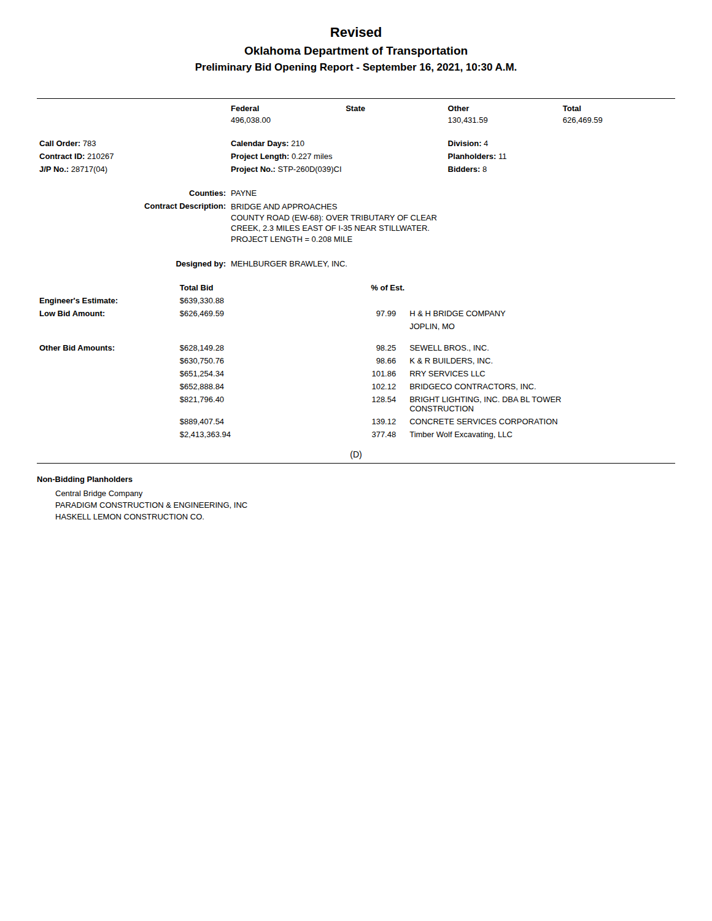Revised
Oklahoma Department of Transportation
Preliminary Bid Opening Report - September 16, 2021, 10:30 A.M.
| | Federal | State | Other | Total |
| | 496,038.00 | | 130,431.59 | 626,469.59 |
| Call Order: 783 | Calendar Days: 210 | Division: 4 |
| Contract ID: 210267 | Project Length: 0.227 miles | Planholders: 11 |
| J/P No.: 28717(04) | Project No.: STP-260D(039)CI | Bidders: 8 |
| Counties: | PAYNE |
| Contract Description: | BRIDGE AND APPROACHES COUNTY ROAD (EW-68): OVER TRIBUTARY OF CLEAR CREEK, 2.3 MILES EAST OF I-35 NEAR STILLWATER. PROJECT LENGTH = 0.208 MILE |
| Designed by: | MEHLBURGER BRAWLEY, INC. |
| | Total Bid | % of Est. | |
| Engineer's Estimate: | $639,330.88 | | |
| Low Bid Amount: | $626,469.59 | 97.99 | H & H BRIDGE COMPANY |
| | | | JOPLIN, MO |
| Other Bid Amounts: | $628,149.28 | 98.25 | SEWELL BROS., INC. |
| | $630,750.76 | 98.66 | K & R BUILDERS, INC. |
| | $651,254.34 | 101.86 | RRY SERVICES LLC |
| | $652,888.84 | 102.12 | BRIDGECO CONTRACTORS, INC. |
| | $821,796.40 | 128.54 | BRIGHT LIGHTING, INC. DBA BL TOWER CONSTRUCTION |
| | $889,407.54 | 139.12 | CONCRETE SERVICES CORPORATION |
| | $2,413,363.94 | 377.48 | Timber Wolf Excavating, LLC |
(D)
Non-Bidding Planholders
Central Bridge Company
PARADIGM CONSTRUCTION & ENGINEERING, INC
HASKELL LEMON CONSTRUCTION CO.